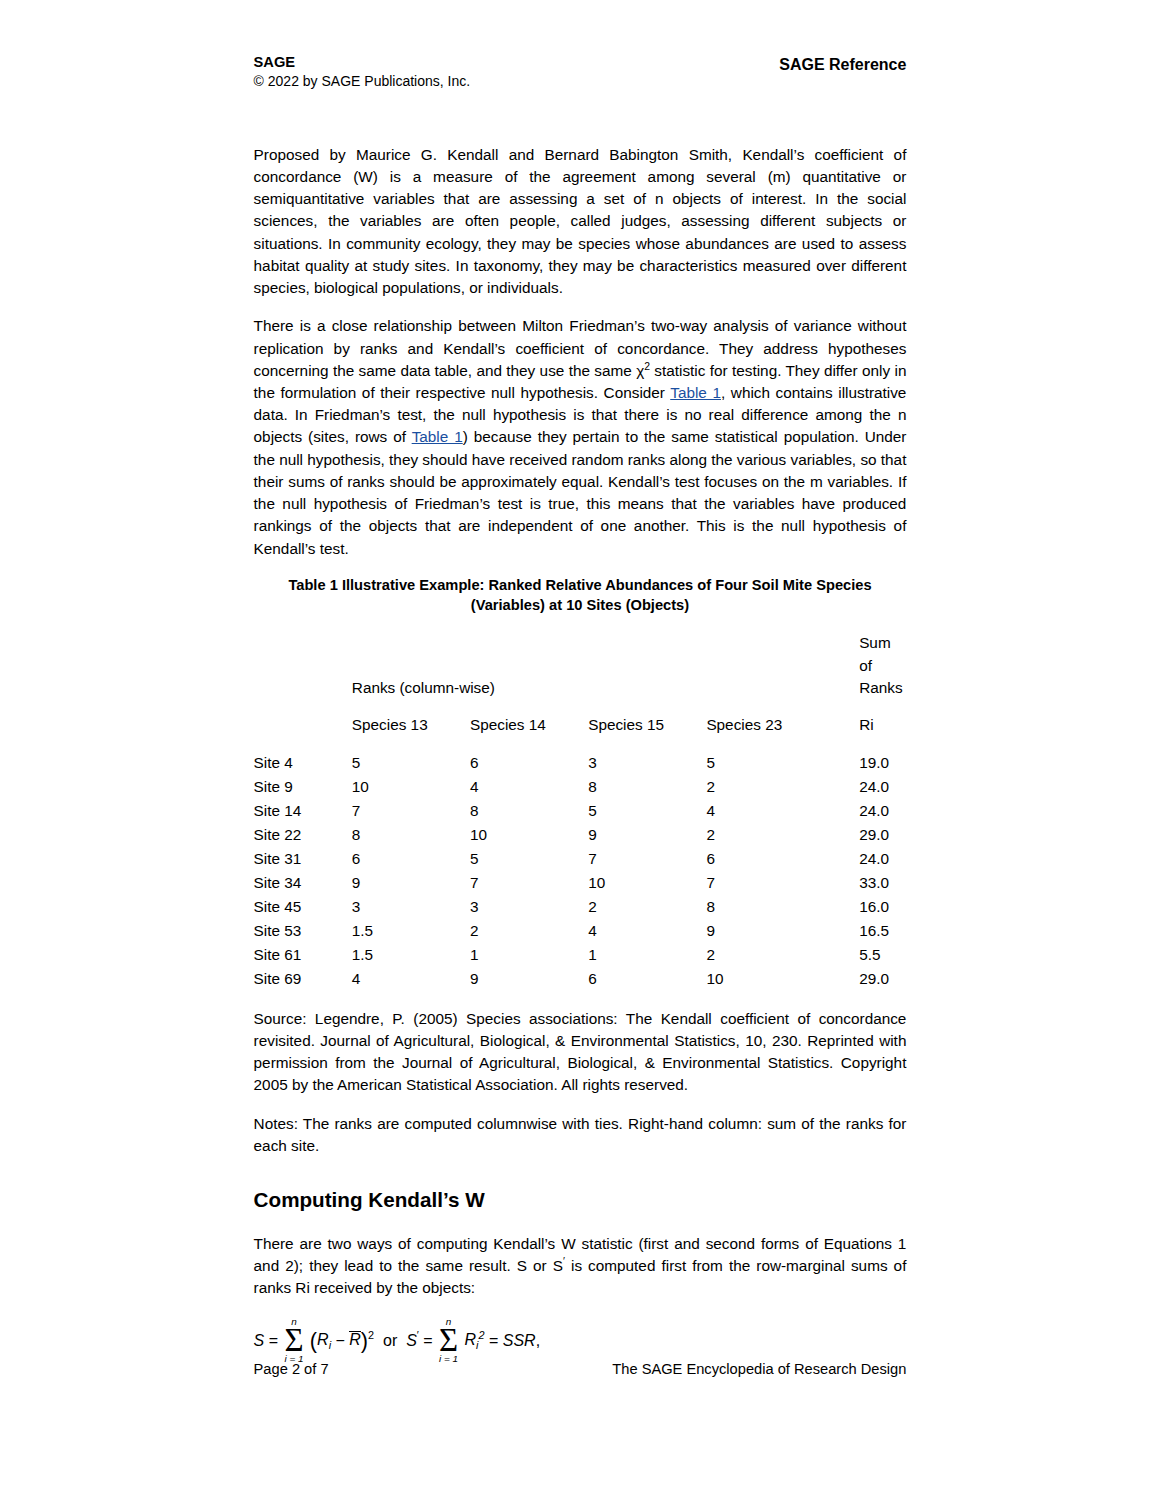SAGE
© 2022 by SAGE Publications, Inc.
SAGE Reference
Proposed by Maurice G. Kendall and Bernard Babington Smith, Kendall’s coefficient of concordance (W) is a measure of the agreement among several (m) quantitative or semiquantitative variables that are assessing a set of n objects of interest. In the social sciences, the variables are often people, called judges, assessing different subjects or situations. In community ecology, they may be species whose abundances are used to assess habitat quality at study sites. In taxonomy, they may be characteristics measured over different species, biological populations, or individuals.
There is a close relationship between Milton Friedman’s two-way analysis of variance without replication by ranks and Kendall’s coefficient of concordance. They address hypotheses concerning the same data table, and they use the same χ2 statistic for testing. They differ only in the formulation of their respective null hypothesis. Consider Table 1, which contains illustrative data. In Friedman’s test, the null hypothesis is that there is no real difference among the n objects (sites, rows of Table 1) because they pertain to the same statistical population. Under the null hypothesis, they should have received random ranks along the various variables, so that their sums of ranks should be approximately equal. Kendall’s test focuses on the m variables. If the null hypothesis of Friedman’s test is true, this means that the variables have produced rankings of the objects that are independent of one another. This is the null hypothesis of Kendall’s test.
Table 1 Illustrative Example: Ranked Relative Abundances of Four Soil Mite Species (Variables) at 10 Sites (Objects)
| | Ranks (column-wise) | | Sum of Ranks |
| | Species 13 | Species 14 | Species 15 | Species 23 | | Ri |
| Site 4 | 5 | 6 | 3 | 5 | | 19.0 |
| Site 9 | 10 | 4 | 8 | 2 | | 24.0 |
| Site 14 | 7 | 8 | 5 | 4 | | 24.0 |
| Site 22 | 8 | 10 | 9 | 2 | | 29.0 |
| Site 31 | 6 | 5 | 7 | 6 | | 24.0 |
| Site 34 | 9 | 7 | 10 | 7 | | 33.0 |
| Site 45 | 3 | 3 | 2 | 8 | | 16.0 |
| Site 53 | 1.5 | 2 | 4 | 9 | | 16.5 |
| Site 61 | 1.5 | 1 | 1 | 2 | | 5.5 |
| Site 69 | 4 | 9 | 6 | 10 | | 29.0 |
Source: Legendre, P. (2005) Species associations: The Kendall coefficient of concordance revisited. Journal of Agricultural, Biological, & Environmental Statistics, 10, 230. Reprinted with permission from the Journal of Agricultural, Biological, & Environmental Statistics. Copyright 2005 by the American Statistical Association. All rights reserved.
Notes: The ranks are computed columnwise with ties. Right-hand column: sum of the ranks for each site.
Computing Kendall’s W
There are two ways of computing Kendall’s W statistic (first and second forms of Equations 1 and 2); they lead to the same result. S or S′ is computed first from the row-marginal sums of ranks Ri received by the objects:
S = n Σ i = 1 (Ri − R)2 or S′ = n Σ i = 1 Ri2 = SSR,
Page 2 of 7
The SAGE Encyclopedia of Research Design